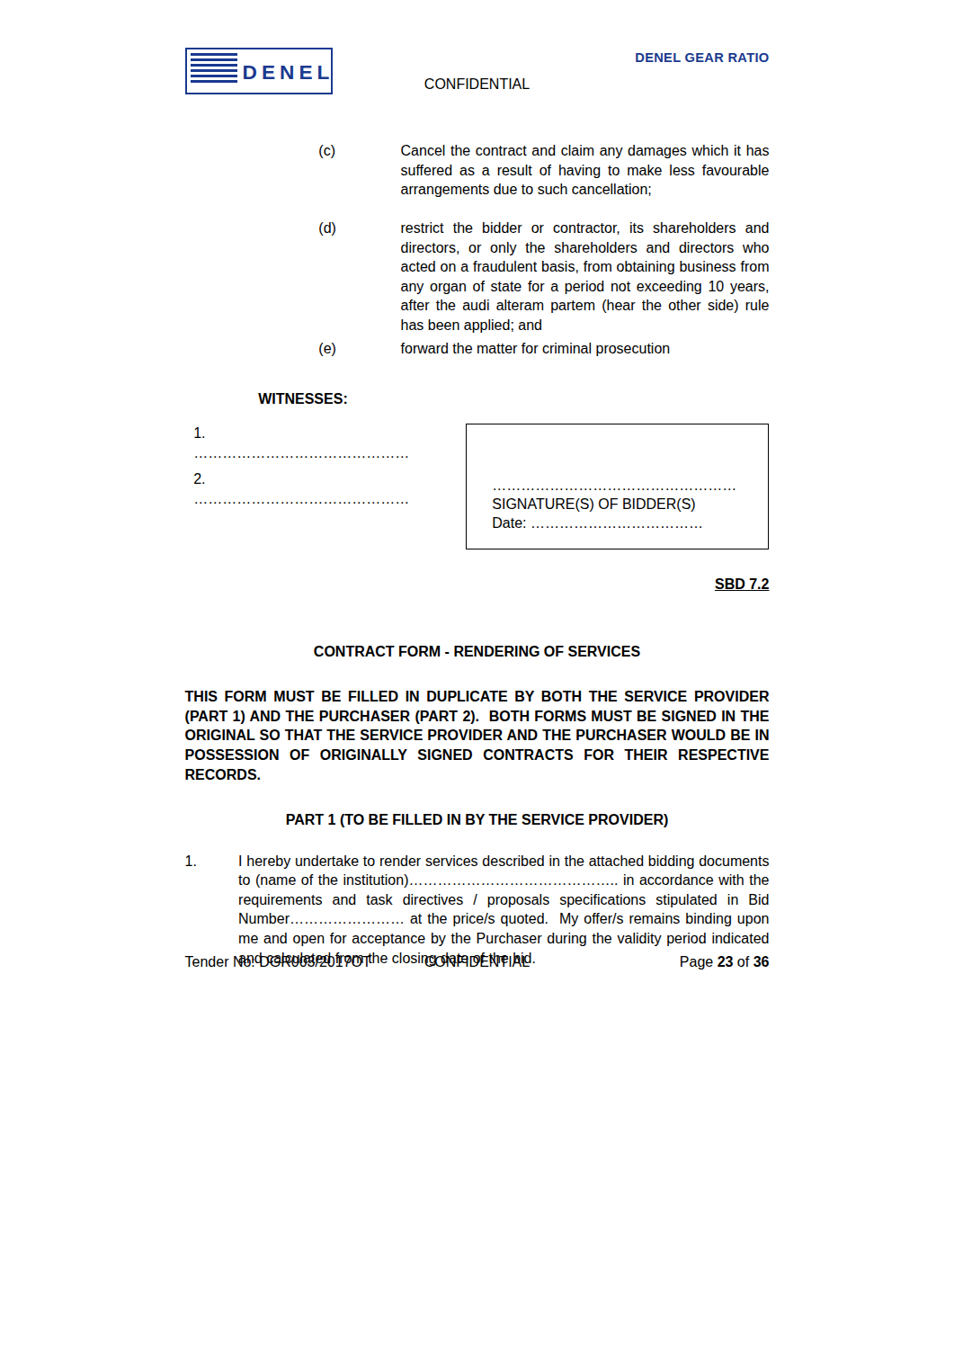DENEL GEAR RATIO
DENEL
CONFIDENTIAL
(c)
Cancel the contract and claim any damages which it has suffered as a result of having to make less favourable arrangements due to such cancellation;
(d)
restrict the bidder or contractor, its shareholders and directors, or only the shareholders and directors who acted on a fraudulent basis, from obtaining business from any organ of state for a period not exceeding 10 years, after the audi alteram partem (hear the other side) rule has been applied; and
(e)
forward the matter for criminal prosecution
WITNESSES:
1.………………………………………
2.………………………………………
……………………………………………
SIGNATURE(S) OF BIDDER(S)
Date: ………………………………
SBD 7.2
CONTRACT FORM - RENDERING OF SERVICES
THIS FORM MUST BE FILLED IN DUPLICATE BY BOTH THE SERVICE PROVIDER (PART 1) AND THE PURCHASER (PART 2). BOTH FORMS MUST BE SIGNED IN THE ORIGINAL SO THAT THE SERVICE PROVIDER AND THE PURCHASER WOULD BE IN POSSESSION OF ORIGINALLY SIGNED CONTRACTS FOR THEIR RESPECTIVE RECORDS.
PART 1 (TO BE FILLED IN BY THE SERVICE PROVIDER)
1.
I hereby undertake to render services described in the attached bidding documents to (name of the institution)…………………………………….. in accordance with the requirements and task directives / proposals specifications stipulated in Bid Number…………………… at the price/s quoted. My offer/s remains binding upon me and open for acceptance by the Purchaser during the validity period indicated and calculated from the closing date of the bid.
Tender No: DGR003/2017OT
CONFIDENTIAL
Page 23 of 36